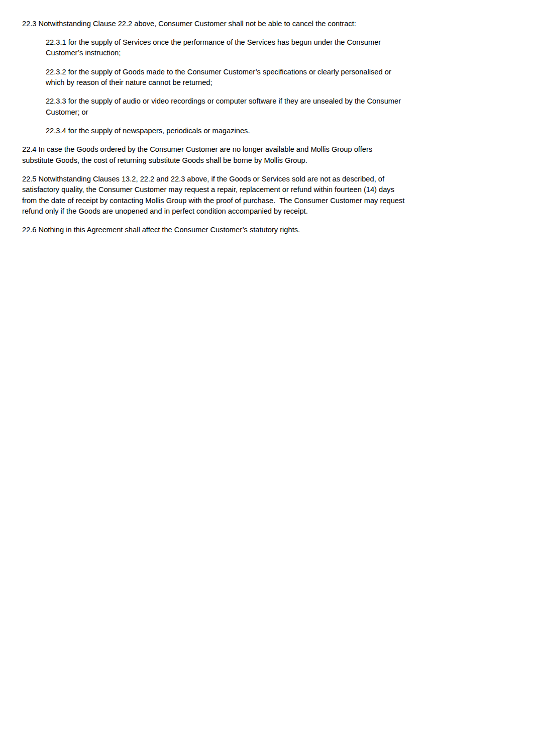22.3 Notwithstanding Clause 22.2 above, Consumer Customer shall not be able to cancel the contract:
22.3.1 for the supply of Services once the performance of the Services has begun under the Consumer Customer’s instruction;
22.3.2 for the supply of Goods made to the Consumer Customer’s specifications or clearly personalised or which by reason of their nature cannot be returned;
22.3.3 for the supply of audio or video recordings or computer software if they are unsealed by the Consumer Customer; or
22.3.4 for the supply of newspapers, periodicals or magazines.
22.4 In case the Goods ordered by the Consumer Customer are no longer available and Mollis Group offers substitute Goods, the cost of returning substitute Goods shall be borne by Mollis Group.
22.5 Notwithstanding Clauses 13.2, 22.2 and 22.3 above, if the Goods or Services sold are not as described, of satisfactory quality, the Consumer Customer may request a repair, replacement or refund within fourteen (14) days from the date of receipt by contacting Mollis Group with the proof of purchase. The Consumer Customer may request refund only if the Goods are unopened and in perfect condition accompanied by receipt.
22.6 Nothing in this Agreement shall affect the Consumer Customer’s statutory rights.